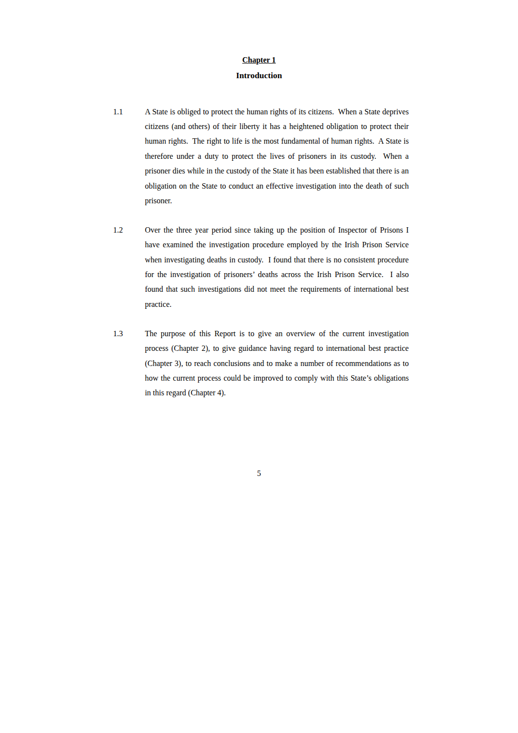Chapter 1
Introduction
1.1
A State is obliged to protect the human rights of its citizens. When a State deprives citizens (and others) of their liberty it has a heightened obligation to protect their human rights. The right to life is the most fundamental of human rights. A State is therefore under a duty to protect the lives of prisoners in its custody. When a prisoner dies while in the custody of the State it has been established that there is an obligation on the State to conduct an effective investigation into the death of such prisoner.
1.2
Over the three year period since taking up the position of Inspector of Prisons I have examined the investigation procedure employed by the Irish Prison Service when investigating deaths in custody. I found that there is no consistent procedure for the investigation of prisoners’ deaths across the Irish Prison Service. I also found that such investigations did not meet the requirements of international best practice.
1.3
The purpose of this Report is to give an overview of the current investigation process (Chapter 2), to give guidance having regard to international best practice (Chapter 3), to reach conclusions and to make a number of recommendations as to how the current process could be improved to comply with this State’s obligations in this regard (Chapter 4).
5